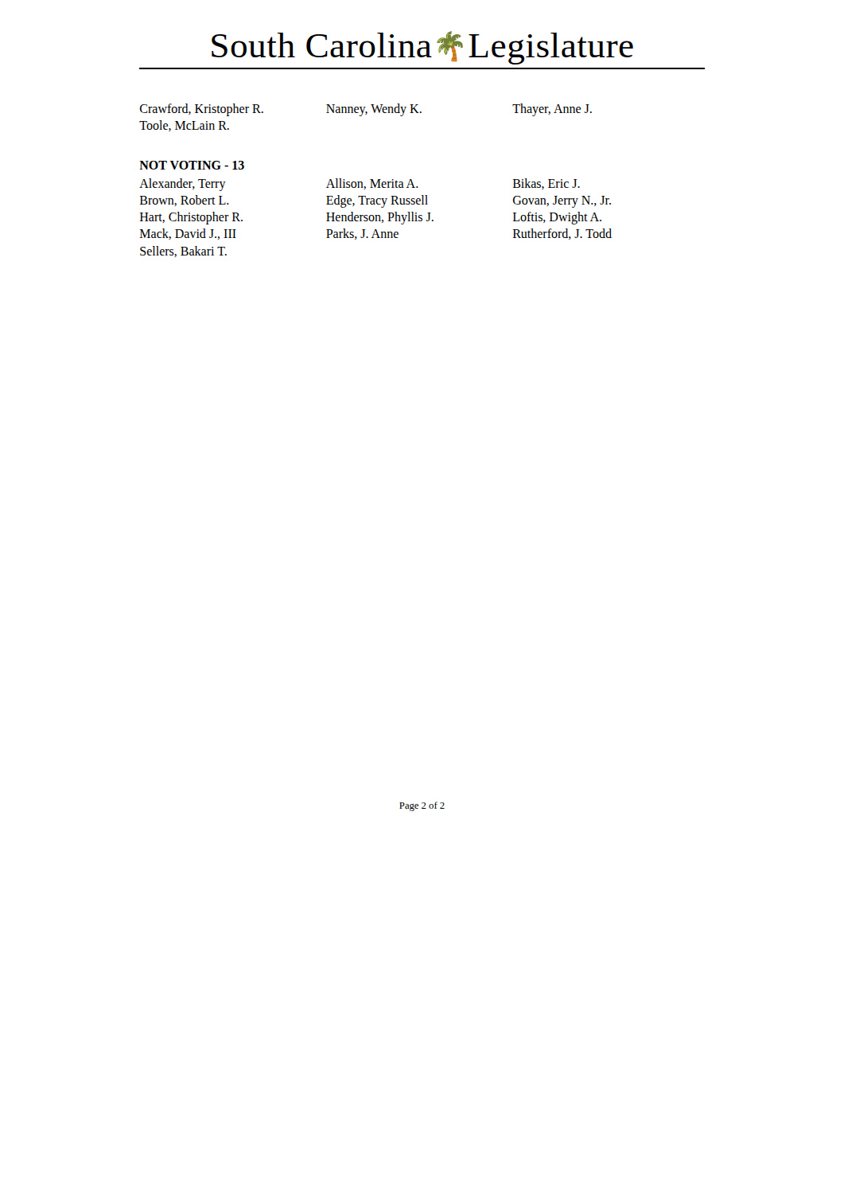South Carolina🌴Legislature
| Crawford, Kristopher R. | Nanney, Wendy K. | Thayer, Anne J. |
| Toole, McLain R. | | |
NOT VOTING - 13
| Alexander, Terry | Allison, Merita A. | Bikas, Eric J. |
| Brown, Robert L. | Edge, Tracy Russell | Govan, Jerry N., Jr. |
| Hart, Christopher R. | Henderson, Phyllis J. | Loftis, Dwight A. |
| Mack, David J., III | Parks, J. Anne | Rutherford, J. Todd |
| Sellers, Bakari T. | | |
Page 2 of 2